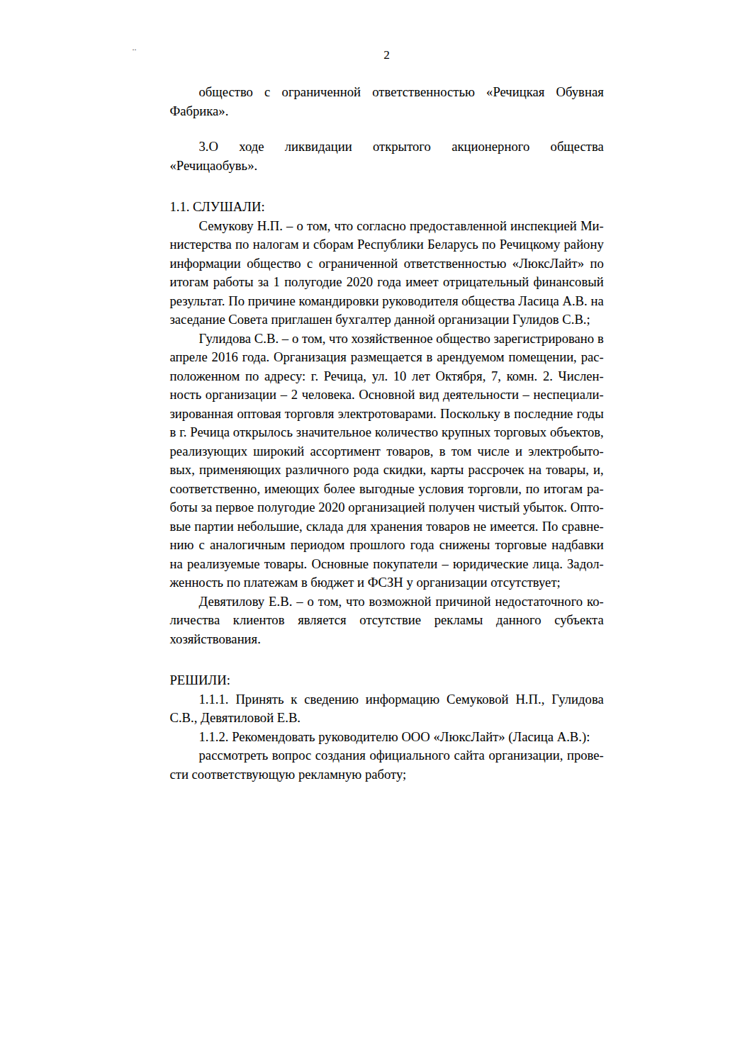..
2
общество с ограниченной ответственностью «Речицкая Обувная Фабрика».
3.О ходе ликвидации открытого акционерного общества «Речицаобувь».
1.1. СЛУШАЛИ:
Семукову Н.П. – о том, что согласно предоставленной инспекцией Министерства по налогам и сборам Республики Беларусь по Речицкому району информации общество с ограниченной ответственностью «ЛюксЛайт» по итогам работы за 1 полугодие 2020 года имеет отрицательный финансовый результат. По причине командировки руководителя общества Ласица А.В. на заседание Совета приглашен бухгалтер данной организации Гулидов С.В.;
Гулидова С.В. – о том, что хозяйственное общество зарегистрировано в апреле 2016 года. Организация размещается в арендуемом помещении, расположенном по адресу: г. Речица, ул. 10 лет Октября, 7, комн. 2. Численность организации – 2 человека. Основной вид деятельности – неспециализированная оптовая торговля электротоварами. Поскольку в последние годы в г. Речица открылось значительное количество крупных торговых объектов, реализующих широкий ассортимент товаров, в том числе и электробытовых, применяющих различного рода скидки, карты рассрочек на товары, и, соответственно, имеющих более выгодные условия торговли, по итогам работы за первое полугодие 2020 организацией получен чистый убыток. Оптовые партии небольшие, склада для хранения товаров не имеется. По сравнению с аналогичным периодом прошлого года снижены торговые надбавки на реализуемые товары. Основные покупатели – юридические лица. Задолженность по платежам в бюджет и ФСЗН у организации отсутствует;
Девятилову Е.В. – о том, что возможной причиной недостаточного количества клиентов является отсутствие рекламы данного субъекта хозяйствования.
РЕШИЛИ:
1.1.1. Принять к сведению информацию Семуковой Н.П., Гулидова С.В., Девятиловой Е.В.
1.1.2. Рекомендовать руководителю ООО «ЛюксЛайт» (Ласица А.В.):
рассмотреть вопрос создания официального сайта организации, провести соответствующую рекламную работу;